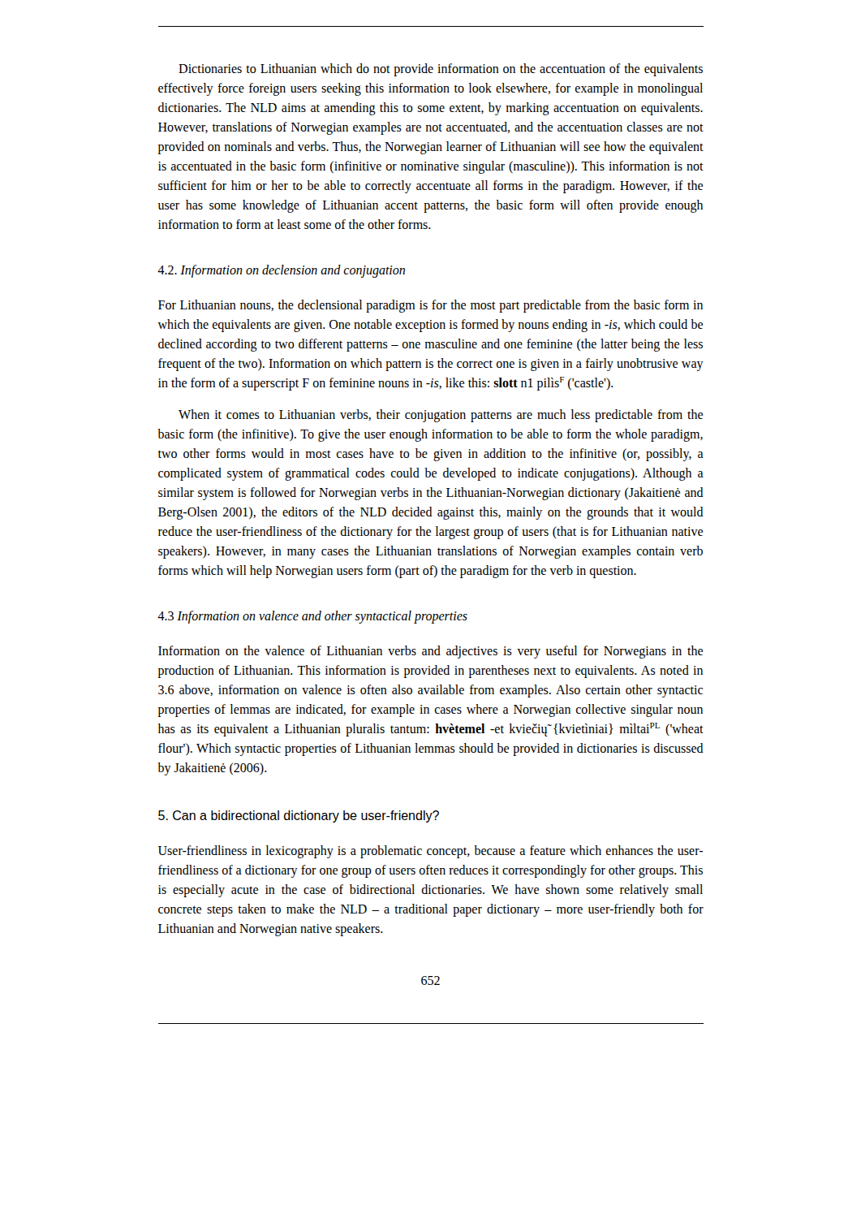Dictionaries to Lithuanian which do not provide information on the accentuation of the equivalents effectively force foreign users seeking this information to look elsewhere, for example in monolingual dictionaries. The NLD aims at amending this to some extent, by marking accentuation on equivalents. However, translations of Norwegian examples are not accentuated, and the accentuation classes are not provided on nominals and verbs. Thus, the Norwegian learner of Lithuanian will see how the equivalent is accentuated in the basic form (infinitive or nominative singular (masculine)). This information is not sufficient for him or her to be able to correctly accentuate all forms in the paradigm. However, if the user has some knowledge of Lithuanian accent patterns, the basic form will often provide enough information to form at least some of the other forms.
4.2. Information on declension and conjugation
For Lithuanian nouns, the declensional paradigm is for the most part predictable from the basic form in which the equivalents are given. One notable exception is formed by nouns ending in -is, which could be declined according to two different patterns – one masculine and one feminine (the latter being the less frequent of the two). Information on which pattern is the correct one is given in a fairly unobtrusive way in the form of a superscript F on feminine nouns in -is, like this: slott n1 pilìsF ('castle').
When it comes to Lithuanian verbs, their conjugation patterns are much less predictable from the basic form (the infinitive). To give the user enough information to be able to form the whole paradigm, two other forms would in most cases have to be given in addition to the infinitive (or, possibly, a complicated system of grammatical codes could be developed to indicate conjugations). Although a similar system is followed for Norwegian verbs in the Lithuanian-Norwegian dictionary (Jakaitienė and Berg-Olsen 2001), the editors of the NLD decided against this, mainly on the grounds that it would reduce the user-friendliness of the dictionary for the largest group of users (that is for Lithuanian native speakers). However, in many cases the Lithuanian translations of Norwegian examples contain verb forms which will help Norwegian users form (part of) the paradigm for the verb in question.
4.3 Information on valence and other syntactical properties
Information on the valence of Lithuanian verbs and adjectives is very useful for Norwegians in the production of Lithuanian. This information is provided in parentheses next to equivalents. As noted in 3.6 above, information on valence is often also available from examples. Also certain other syntactic properties of lemmas are indicated, for example in cases where a Norwegian collective singular noun has as its equivalent a Lithuanian pluralis tantum: hvètemel -et kviečių̃ {kvietìniai} mìltaiPL ('wheat flour'). Which syntactic properties of Lithuanian lemmas should be provided in dictionaries is discussed by Jakaitienė (2006).
5. Can a bidirectional dictionary be user-friendly?
User-friendliness in lexicography is a problematic concept, because a feature which enhances the user-friendliness of a dictionary for one group of users often reduces it correspondingly for other groups. This is especially acute in the case of bidirectional dictionaries. We have shown some relatively small concrete steps taken to make the NLD – a traditional paper dictionary – more user-friendly both for Lithuanian and Norwegian native speakers.
652